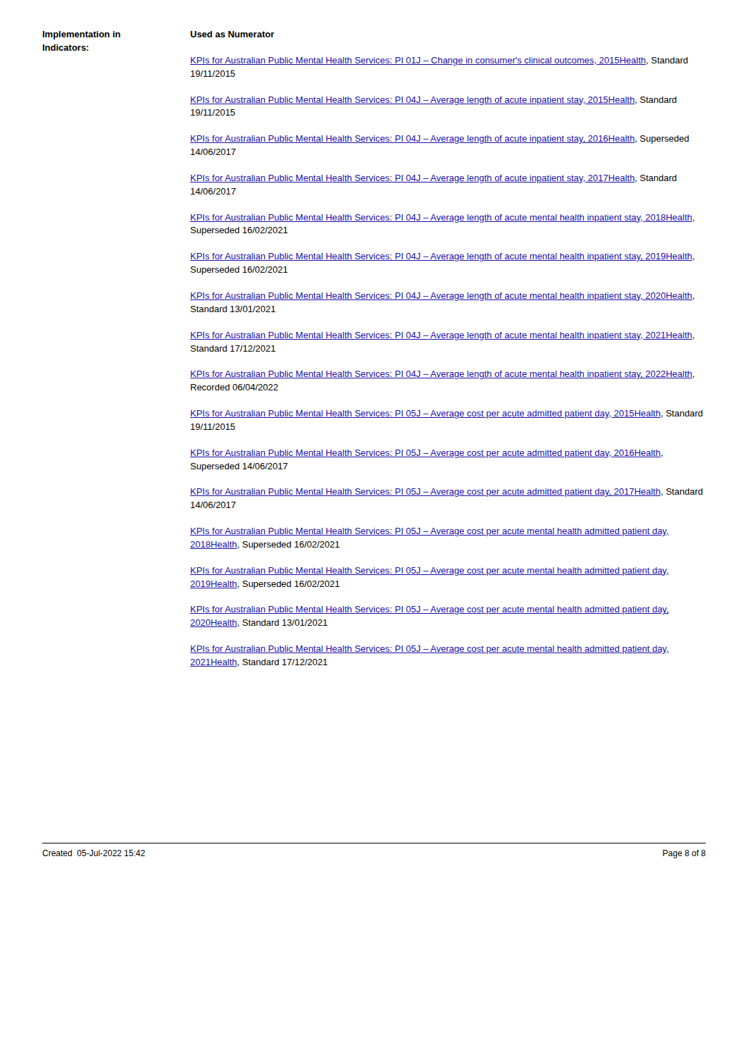Implementation in Indicators:
Used as Numerator
KPIs for Australian Public Mental Health Services: PI 01J – Change in consumer's clinical outcomes, 2015 Health, Standard 19/11/2015
KPIs for Australian Public Mental Health Services: PI 04J – Average length of acute inpatient stay, 2015 Health, Standard 19/11/2015
KPIs for Australian Public Mental Health Services: PI 04J – Average length of acute inpatient stay, 2016 Health, Superseded 14/06/2017
KPIs for Australian Public Mental Health Services: PI 04J – Average length of acute inpatient stay, 2017 Health, Standard 14/06/2017
KPIs for Australian Public Mental Health Services: PI 04J – Average length of acute mental health inpatient stay, 2018 Health, Superseded 16/02/2021
KPIs for Australian Public Mental Health Services: PI 04J – Average length of acute mental health inpatient stay, 2019 Health, Superseded 16/02/2021
KPIs for Australian Public Mental Health Services: PI 04J – Average length of acute mental health inpatient stay, 2020 Health, Standard 13/01/2021
KPIs for Australian Public Mental Health Services: PI 04J – Average length of acute mental health inpatient stay, 2021 Health, Standard 17/12/2021
KPIs for Australian Public Mental Health Services: PI 04J – Average length of acute mental health inpatient stay, 2022 Health, Recorded 06/04/2022
KPIs for Australian Public Mental Health Services: PI 05J – Average cost per acute admitted patient day, 2015 Health, Standard 19/11/2015
KPIs for Australian Public Mental Health Services: PI 05J – Average cost per acute admitted patient day, 2016 Health, Superseded 14/06/2017
KPIs for Australian Public Mental Health Services: PI 05J – Average cost per acute admitted patient day, 2017 Health, Standard 14/06/2017
KPIs for Australian Public Mental Health Services: PI 05J – Average cost per acute mental health admitted patient day, 2018 Health, Superseded 16/02/2021
KPIs for Australian Public Mental Health Services: PI 05J – Average cost per acute mental health admitted patient day, 2019 Health, Superseded 16/02/2021
KPIs for Australian Public Mental Health Services: PI 05J – Average cost per acute mental health admitted patient day, 2020 Health, Standard 13/01/2021
KPIs for Australian Public Mental Health Services: PI 05J – Average cost per acute mental health admitted patient day, 2021 Health, Standard 17/12/2021
Created 05-Jul-2022 15:42 Page 8 of 8